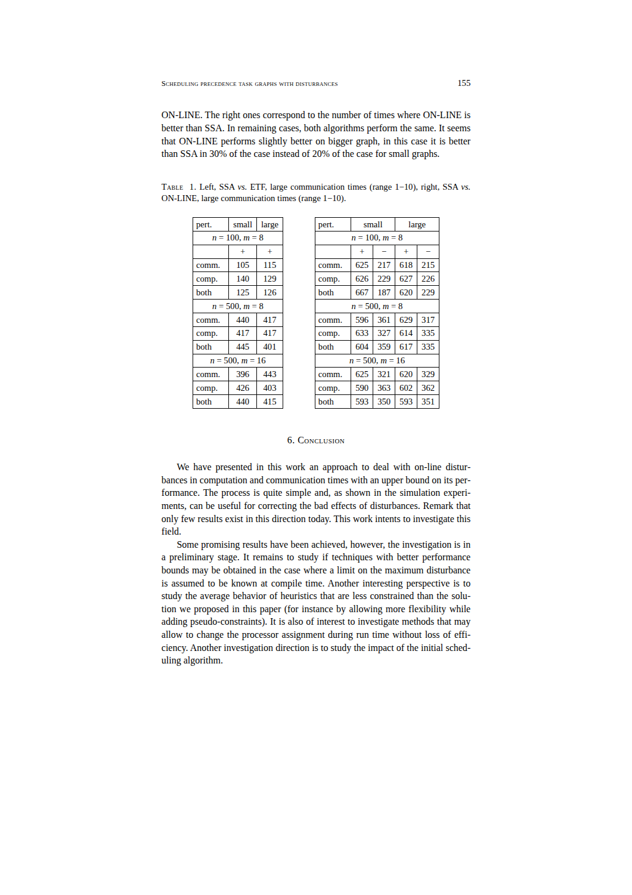Scheduling precedence task graphs with disturbances 155
ON-LINE. The right ones correspond to the number of times where ON-LINE is better than SSA. In remaining cases, both algorithms perform the same. It seems that ON-LINE performs slightly better on bigger graph, in this case it is better than SSA in 30% of the case instead of 20% of the case for small graphs.
Table 1. Left, SSA vs. ETF, large communication times (range 1−10), right, SSA vs. ON-LINE, large communication times (range 1−10).
| pert. | small | large |
| n = 100, m = 8 |
| | + | + |
| comm. | 105 | 115 |
| comp. | 140 | 129 |
| both | 125 | 126 |
| n = 500, m = 8 |
| comm. | 440 | 417 |
| comp. | 417 | 417 |
| both | 445 | 401 |
| n = 500, m = 16 |
| comm. | 396 | 443 |
| comp. | 426 | 403 |
| both | 440 | 415 |
| pert. | small | large |
| n = 100, m = 8 |
| | + | − | + | − |
| comm. | 625 | 217 | 618 | 215 |
| comp. | 626 | 229 | 627 | 226 |
| both | 667 | 187 | 620 | 229 |
| n = 500, m = 8 |
| comm. | 596 | 361 | 629 | 317 |
| comp. | 633 | 327 | 614 | 335 |
| both | 604 | 359 | 617 | 335 |
| n = 500, m = 16 |
| comm. | 625 | 321 | 620 | 329 |
| comp. | 590 | 363 | 602 | 362 |
| both | 593 | 350 | 593 | 351 |
6. Conclusion
We have presented in this work an approach to deal with on-line disturbances in computation and communication times with an upper bound on its performance. The process is quite simple and, as shown in the simulation experiments, can be useful for correcting the bad effects of disturbances. Remark that only few results exist in this direction today. This work intents to investigate this field.
Some promising results have been achieved, however, the investigation is in a preliminary stage. It remains to study if techniques with better performance bounds may be obtained in the case where a limit on the maximum disturbance is assumed to be known at compile time. Another interesting perspective is to study the average behavior of heuristics that are less constrained than the solution we proposed in this paper (for instance by allowing more flexibility while adding pseudo-constraints). It is also of interest to investigate methods that may allow to change the processor assignment during run time without loss of efficiency. Another investigation direction is to study the impact of the initial scheduling algorithm.